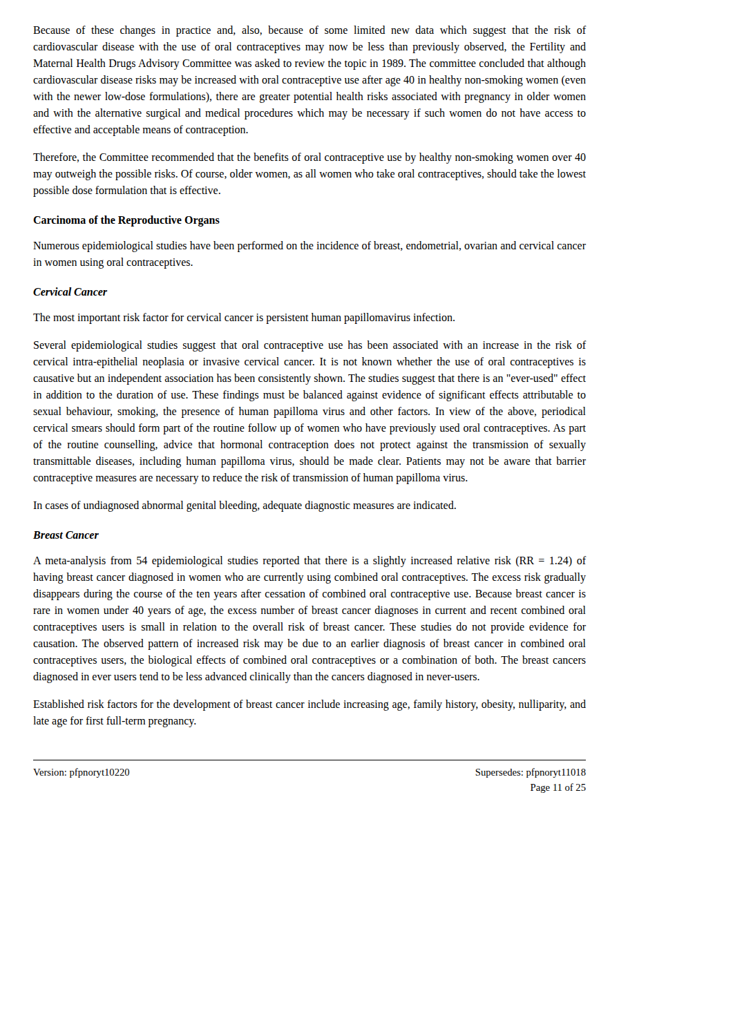Because of these changes in practice and, also, because of some limited new data which suggest that the risk of cardiovascular disease with the use of oral contraceptives may now be less than previously observed, the Fertility and Maternal Health Drugs Advisory Committee was asked to review the topic in 1989. The committee concluded that although cardiovascular disease risks may be increased with oral contraceptive use after age 40 in healthy non-smoking women (even with the newer low-dose formulations), there are greater potential health risks associated with pregnancy in older women and with the alternative surgical and medical procedures which may be necessary if such women do not have access to effective and acceptable means of contraception.
Therefore, the Committee recommended that the benefits of oral contraceptive use by healthy non-smoking women over 40 may outweigh the possible risks. Of course, older women, as all women who take oral contraceptives, should take the lowest possible dose formulation that is effective.
Carcinoma of the Reproductive Organs
Numerous epidemiological studies have been performed on the incidence of breast, endometrial, ovarian and cervical cancer in women using oral contraceptives.
Cervical Cancer
The most important risk factor for cervical cancer is persistent human papillomavirus infection.
Several epidemiological studies suggest that oral contraceptive use has been associated with an increase in the risk of cervical intra-epithelial neoplasia or invasive cervical cancer. It is not known whether the use of oral contraceptives is causative but an independent association has been consistently shown. The studies suggest that there is an "ever-used" effect in addition to the duration of use. These findings must be balanced against evidence of significant effects attributable to sexual behaviour, smoking, the presence of human papilloma virus and other factors. In view of the above, periodical cervical smears should form part of the routine follow up of women who have previously used oral contraceptives. As part of the routine counselling, advice that hormonal contraception does not protect against the transmission of sexually transmittable diseases, including human papilloma virus, should be made clear. Patients may not be aware that barrier contraceptive measures are necessary to reduce the risk of transmission of human papilloma virus.
In cases of undiagnosed abnormal genital bleeding, adequate diagnostic measures are indicated.
Breast Cancer
A meta-analysis from 54 epidemiological studies reported that there is a slightly increased relative risk (RR = 1.24) of having breast cancer diagnosed in women who are currently using combined oral contraceptives. The excess risk gradually disappears during the course of the ten years after cessation of combined oral contraceptive use. Because breast cancer is rare in women under 40 years of age, the excess number of breast cancer diagnoses in current and recent combined oral contraceptives users is small in relation to the overall risk of breast cancer. These studies do not provide evidence for causation. The observed pattern of increased risk may be due to an earlier diagnosis of breast cancer in combined oral contraceptives users, the biological effects of combined oral contraceptives or a combination of both. The breast cancers diagnosed in ever users tend to be less advanced clinically than the cancers diagnosed in never-users.
Established risk factors for the development of breast cancer include increasing age, family history, obesity, nulliparity, and late age for first full-term pregnancy.
Version: pfpnoryt10220 Supersedes: pfpnoryt11018
Page 11 of 25